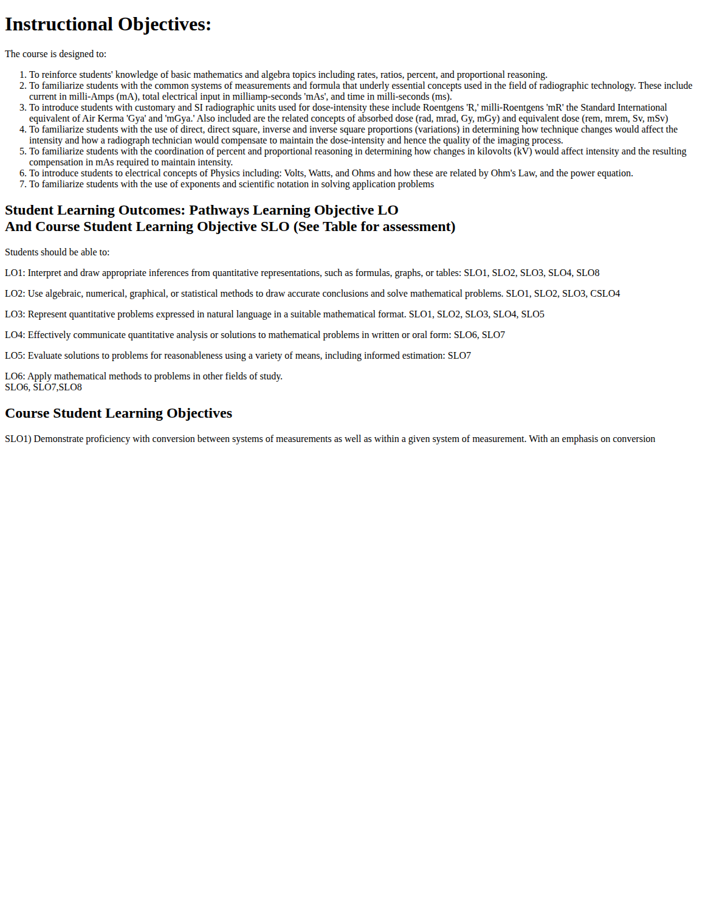Instructional Objectives:
The course is designed to:
To reinforce students' knowledge of basic mathematics and algebra topics including rates, ratios, percent, and proportional reasoning.
To familiarize students with the common systems of measurements and formula that underly essential concepts used in the field of radiographic technology. These include current in milli-Amps (mA), total electrical input in milliamp-seconds 'mAs', and time in milli-seconds (ms).
To introduce students with customary and SI radiographic units used for dose-intensity these include Roentgens 'R,' milli-Roentgens 'mR' the Standard International equivalent of Air Kerma 'Gya' and 'mGya.' Also included are the related concepts of absorbed dose (rad, mrad, Gy, mGy) and equivalent dose (rem, mrem, Sv, mSv)
To familiarize students with the use of direct, direct square, inverse and inverse square proportions (variations) in determining how technique changes would affect the intensity and how a radiograph technician would compensate to maintain the dose-intensity and hence the quality of the imaging process.
To familiarize students with the coordination of percent and proportional reasoning in determining how changes in kilovolts (kV) would affect intensity and the resulting compensation in mAs required to maintain intensity.
To introduce students to electrical concepts of Physics including: Volts, Watts, and Ohms and how these are related by Ohm's Law, and the power equation.
To familiarize students with the use of exponents and scientific notation in solving application problems
Student Learning Outcomes: Pathways Learning Objective LO
And Course Student Learning Objective SLO (See Table for assessment)
Students should be able to:
LO1: Interpret and draw appropriate inferences from quantitative representations, such as formulas, graphs, or tables: SLO1, SLO2, SLO3, SLO4, SLO8
LO2: Use algebraic, numerical, graphical, or statistical methods to draw accurate conclusions and solve mathematical problems. SLO1, SLO2, SLO3, CSLO4
LO3: Represent quantitative problems expressed in natural language in a suitable mathematical format. SLO1, SLO2, SLO3, SLO4, SLO5
LO4: Effectively communicate quantitative analysis or solutions to mathematical problems in written or oral form: SLO6, SLO7
LO5: Evaluate solutions to problems for reasonableness using a variety of means, including informed estimation: SLO7
LO6: Apply mathematical methods to problems in other fields of study.
SLO6, SLO7,SLO8
Course Student Learning Objectives
SLO1) Demonstrate proficiency with conversion between systems of measurements as well as within a given system of measurement. With an emphasis on conversion